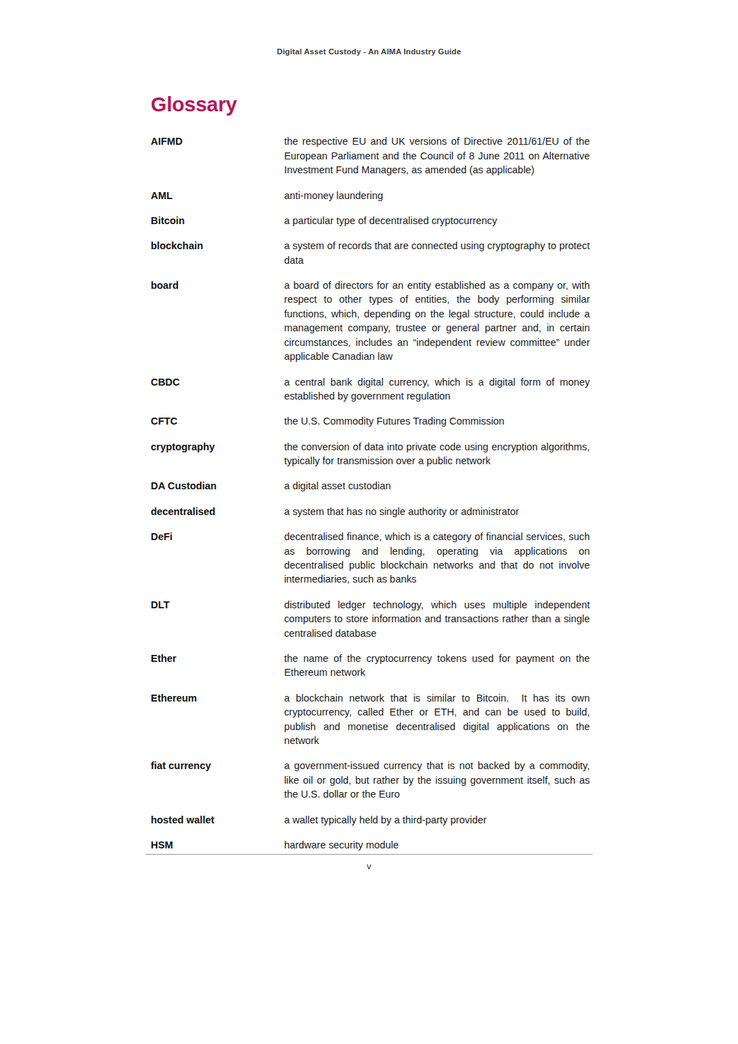Digital Asset Custody - An AIMA Industry Guide
Glossary
| AIFMD | the respective EU and UK versions of Directive 2011/61/EU of the European Parliament and the Council of 8 June 2011 on Alternative Investment Fund Managers, as amended (as applicable) |
| AML | anti-money laundering |
| Bitcoin | a particular type of decentralised cryptocurrency |
| blockchain | a system of records that are connected using cryptography to protect data |
| board | a board of directors for an entity established as a company or, with respect to other types of entities, the body performing similar functions, which, depending on the legal structure, could include a management company, trustee or general partner and, in certain circumstances, includes an “independent review committee” under applicable Canadian law |
| CBDC | a central bank digital currency, which is a digital form of money established by government regulation |
| CFTC | the U.S. Commodity Futures Trading Commission |
| cryptography | the conversion of data into private code using encryption algorithms, typically for transmission over a public network |
| DA Custodian | a digital asset custodian |
| decentralised | a system that has no single authority or administrator |
| DeFi | decentralised finance, which is a category of financial services, such as borrowing and lending, operating via applications on decentralised public blockchain networks and that do not involve intermediaries, such as banks |
| DLT | distributed ledger technology, which uses multiple independent computers to store information and transactions rather than a single centralised database |
| Ether | the name of the cryptocurrency tokens used for payment on the Ethereum network |
| Ethereum | a blockchain network that is similar to Bitcoin. It has its own cryptocurrency, called Ether or ETH, and can be used to build, publish and monetise decentralised digital applications on the network |
| fiat currency | a government-issued currency that is not backed by a commodity, like oil or gold, but rather by the issuing government itself, such as the U.S. dollar or the Euro |
| hosted wallet | a wallet typically held by a third-party provider |
| HSM | hardware security module |
v